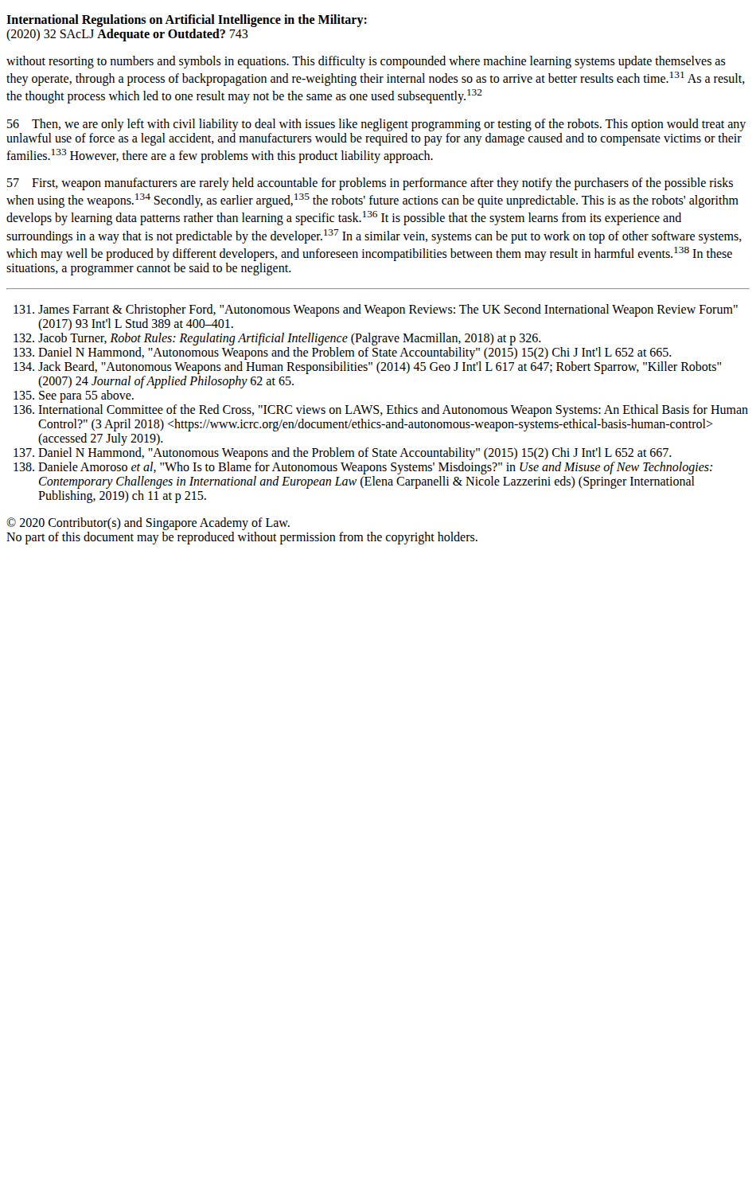International Regulations on Artificial Intelligence in the Military:
(2020) 32 SAcLJ Adequate or Outdated? 743
without resorting to numbers and symbols in equations. This difficulty is compounded where machine learning systems update themselves as they operate, through a process of backpropagation and re-weighting their internal nodes so as to arrive at better results each time.131 As a result, the thought process which led to one result may not be the same as one used subsequently.132
56 Then, we are only left with civil liability to deal with issues like negligent programming or testing of the robots. This option would treat any unlawful use of force as a legal accident, and manufacturers would be required to pay for any damage caused and to compensate victims or their families.133 However, there are a few problems with this product liability approach.
57 First, weapon manufacturers are rarely held accountable for problems in performance after they notify the purchasers of the possible risks when using the weapons.134 Secondly, as earlier argued,135 the robots' future actions can be quite unpredictable. This is as the robots' algorithm develops by learning data patterns rather than learning a specific task.136 It is possible that the system learns from its experience and surroundings in a way that is not predictable by the developer.137 In a similar vein, systems can be put to work on top of other software systems, which may well be produced by different developers, and unforeseen incompatibilities between them may result in harmful events.138 In these situations, a programmer cannot be said to be negligent.
James Farrant & Christopher Ford, "Autonomous Weapons and Weapon Reviews: The UK Second International Weapon Review Forum" (2017) 93 Int'l L Stud 389 at 400–401.
Jacob Turner, Robot Rules: Regulating Artificial Intelligence (Palgrave Macmillan, 2018) at p 326.
Daniel N Hammond, "Autonomous Weapons and the Problem of State Accountability" (2015) 15(2) Chi J Int'l L 652 at 665.
Jack Beard, "Autonomous Weapons and Human Responsibilities" (2014) 45 Geo J Int'l L 617 at 647; Robert Sparrow, "Killer Robots" (2007) 24 Journal of Applied Philosophy 62 at 65.
See para 55 above.
International Committee of the Red Cross, "ICRC views on LAWS, Ethics and Autonomous Weapon Systems: An Ethical Basis for Human Control?" (3 April 2018) <https://www.icrc.org/en/document/ethics-and-autonomous-weapon-systems-ethical-basis-human-control> (accessed 27 July 2019).
Daniel N Hammond, "Autonomous Weapons and the Problem of State Accountability" (2015) 15(2) Chi J Int'l L 652 at 667.
Daniele Amoroso et al, "Who Is to Blame for Autonomous Weapons Systems' Misdoings?" in Use and Misuse of New Technologies: Contemporary Challenges in International and European Law (Elena Carpanelli & Nicole Lazzerini eds) (Springer International Publishing, 2019) ch 11 at p 215.
© 2020 Contributor(s) and Singapore Academy of Law.
No part of this document may be reproduced without permission from the copyright holders.